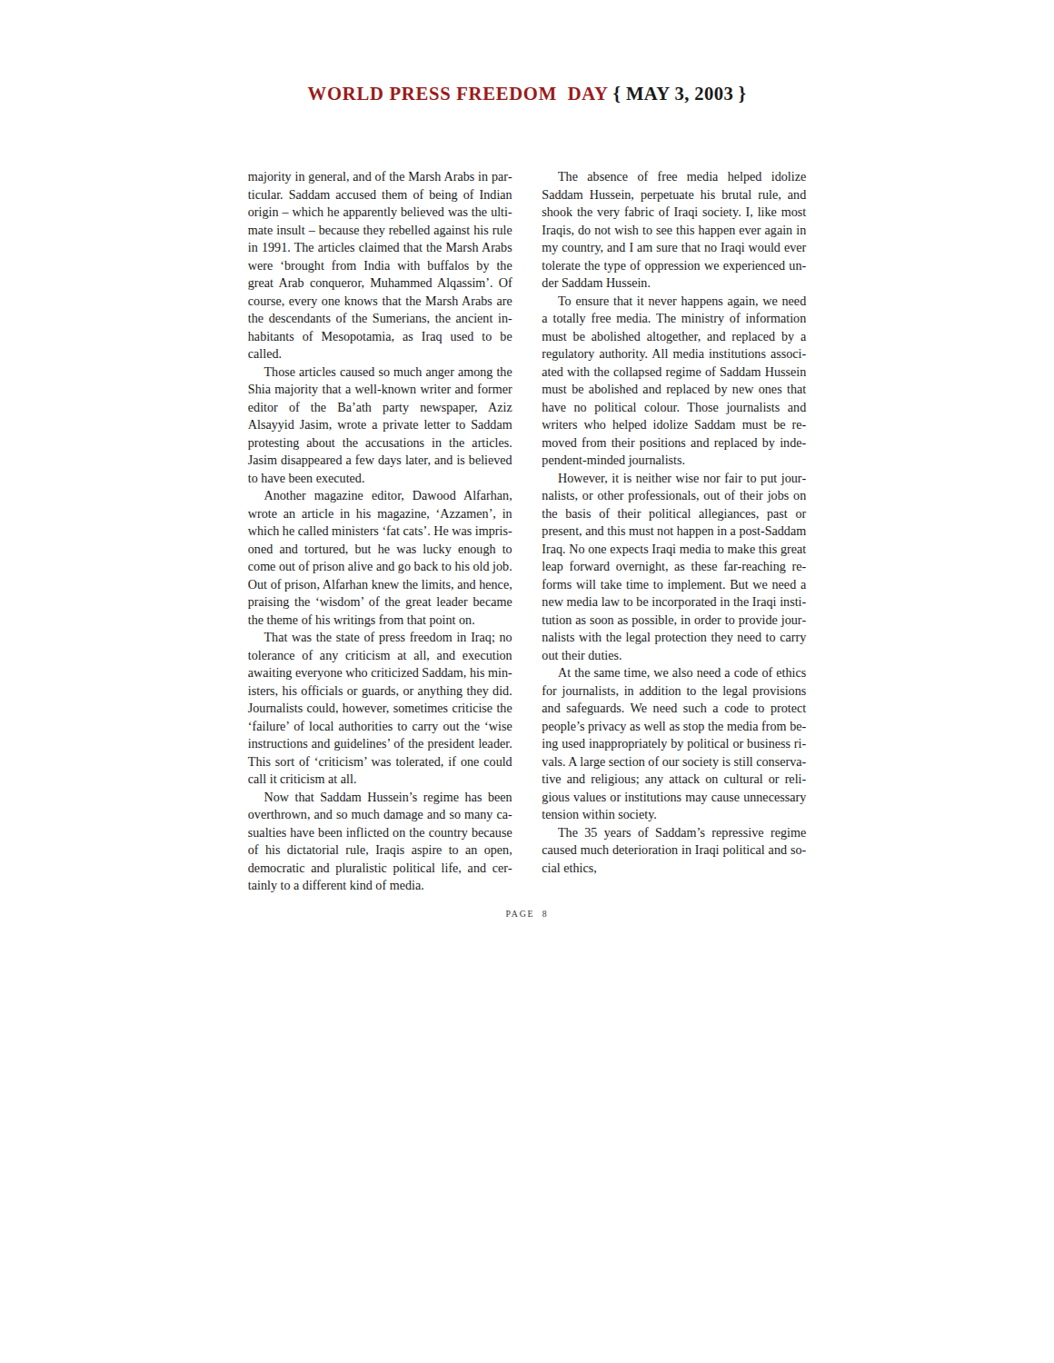WORLD PRESS FREEDOM DAY { MAY 3, 2003 }
majority in general, and of the Marsh Arabs in particular. Saddam accused them of being of Indian origin – which he apparently believed was the ultimate insult – because they rebelled against his rule in 1991. The articles claimed that the Marsh Arabs were ‘brought from India with buffalos by the great Arab conqueror, Muhammed Alqassim’. Of course, every one knows that the Marsh Arabs are the descendants of the Sumerians, the ancient inhabitants of Mesopotamia, as Iraq used to be called.
Those articles caused so much anger among the Shia majority that a well-known writer and former editor of the Ba’ath party newspaper, Aziz Alsayyid Jasim, wrote a private letter to Saddam protesting about the accusations in the articles. Jasim disappeared a few days later, and is believed to have been executed.
Another magazine editor, Dawood Alfarhan, wrote an article in his magazine, ‘Azzamen’, in which he called ministers ‘fat cats’. He was imprisoned and tortured, but he was lucky enough to come out of prison alive and go back to his old job. Out of prison, Alfarhan knew the limits, and hence, praising the ‘wisdom’ of the great leader became the theme of his writings from that point on.
That was the state of press freedom in Iraq; no tolerance of any criticism at all, and execution awaiting everyone who criticized Saddam, his ministers, his officials or guards, or anything they did. Journalists could, however, sometimes criticise the ‘failure’ of local authorities to carry out the ‘wise instructions and guidelines’ of the president leader. This sort of ‘criticism’ was tolerated, if one could call it criticism at all.
Now that Saddam Hussein’s regime has been overthrown, and so much damage and so many casualties have been inflicted on the country because of his dictatorial rule, Iraqis aspire to an open, democratic and pluralistic political life, and certainly to a different kind of media.
The absence of free media helped idolize Saddam Hussein, perpetuate his brutal rule, and shook the very fabric of Iraqi society. I, like most Iraqis, do not wish to see this happen ever again in my country, and I am sure that no Iraqi would ever tolerate the type of oppression we experienced under Saddam Hussein.
To ensure that it never happens again, we need a totally free media. The ministry of information must be abolished altogether, and replaced by a regulatory authority. All media institutions associated with the collapsed regime of Saddam Hussein must be abolished and replaced by new ones that have no political colour. Those journalists and writers who helped idolize Saddam must be removed from their positions and replaced by independent-minded journalists.
However, it is neither wise nor fair to put journalists, or other professionals, out of their jobs on the basis of their political allegiances, past or present, and this must not happen in a post-Saddam Iraq. No one expects Iraqi media to make this great leap forward overnight, as these far-reaching reforms will take time to implement. But we need a new media law to be incorporated in the Iraqi institution as soon as possible, in order to provide journalists with the legal protection they need to carry out their duties.
At the same time, we also need a code of ethics for journalists, in addition to the legal provisions and safeguards. We need such a code to protect people’s privacy as well as stop the media from being used inappropriately by political or business rivals. A large section of our society is still conservative and religious; any attack on cultural or religious values or institutions may cause unnecessary tension within society.
The 35 years of Saddam’s repressive regime caused much deterioration in Iraqi political and social ethics,
PAGE 8